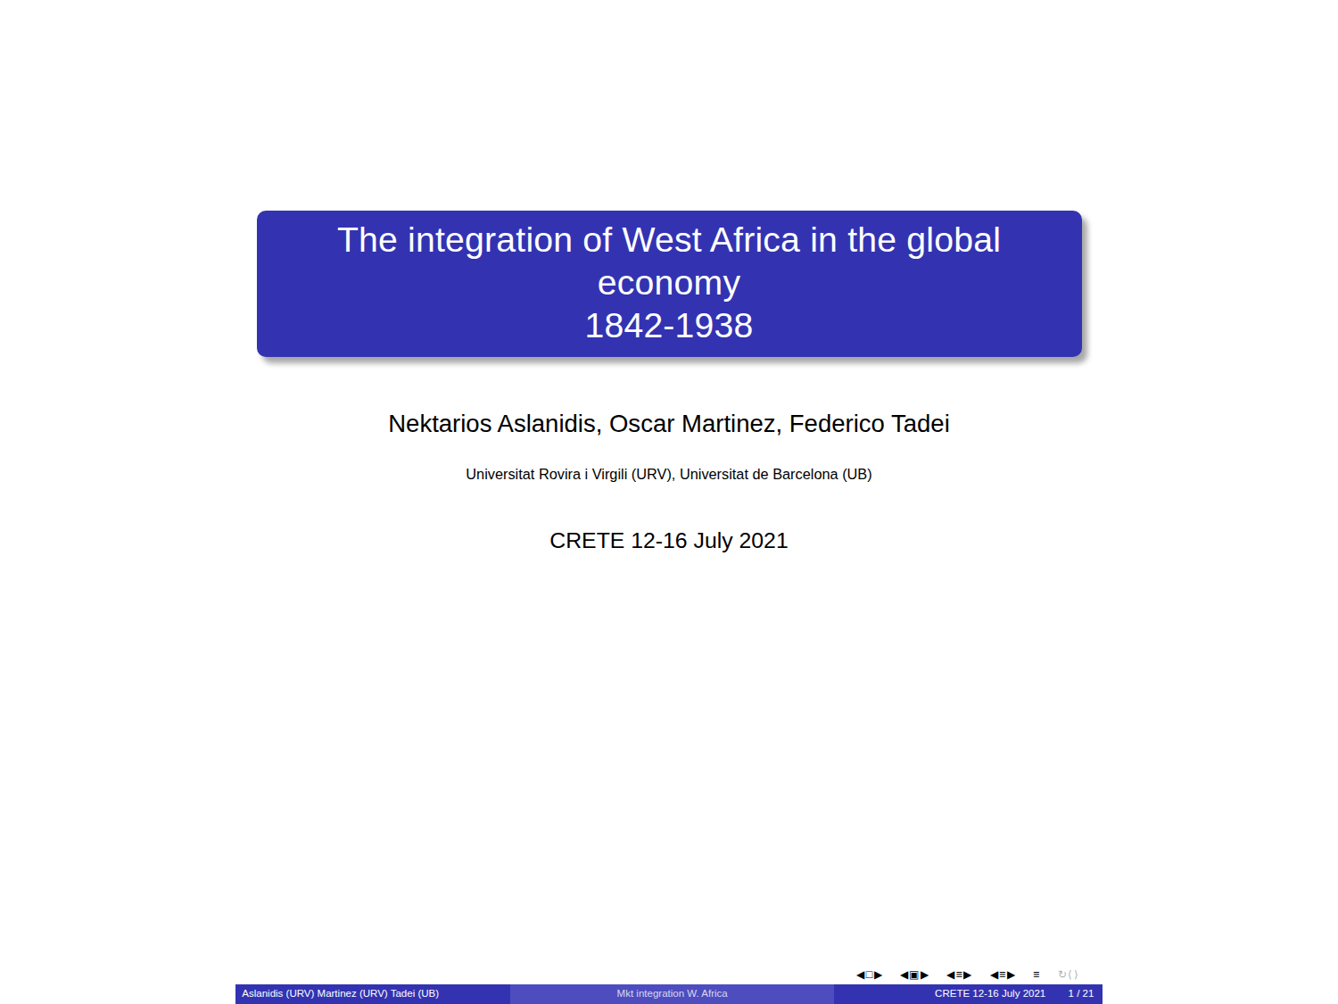The integration of West Africa in the global economy
1842-1938
Nektarios Aslanidis, Oscar Martinez, Federico Tadei
Universitat Rovira i Virgili (URV), Universitat de Barcelona (UB)
CRETE 12-16 July 2021
◀□▶ ◀▣▶ ◀≡▶ ◀≡▶ ≡ ↻⟨⟩
Aslanidis (URV) Martinez (URV) Tadei (UB)
Mkt integration W. Africa
CRETE 12-16 July 20211 / 21